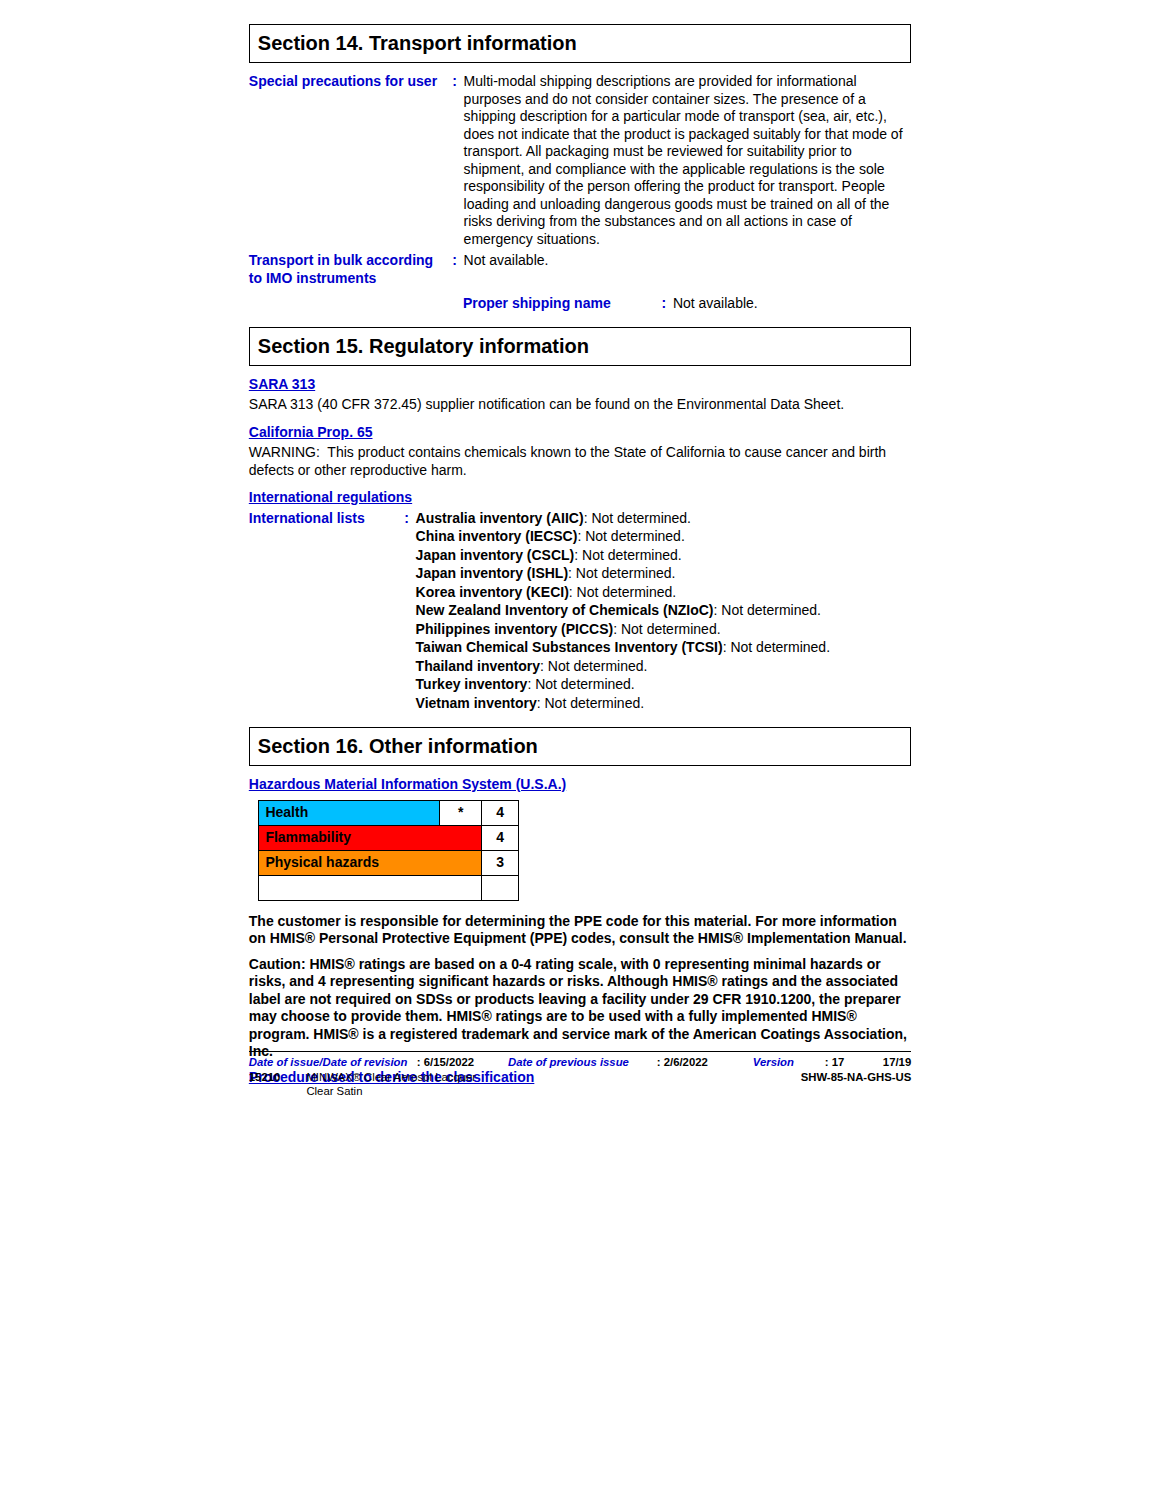Section 14. Transport information
Special precautions for user : Multi-modal shipping descriptions are provided for informational purposes and do not consider container sizes. The presence of a shipping description for a particular mode of transport (sea, air, etc.), does not indicate that the product is packaged suitably for that mode of transport. All packaging must be reviewed for suitability prior to shipment, and compliance with the applicable regulations is the sole responsibility of the person offering the product for transport. People loading and unloading dangerous goods must be trained on all of the risks deriving from the substances and on all actions in case of emergency situations.
Transport in bulk according to IMO instruments : Not available.
Proper shipping name : Not available.
Section 15. Regulatory information
SARA 313
SARA 313 (40 CFR 372.45) supplier notification can be found on the Environmental Data Sheet.
California Prop. 65
WARNING: This product contains chemicals known to the State of California to cause cancer and birth defects or other reproductive harm.
International regulations
International lists :
Australia inventory (AIIC): Not determined.
China inventory (IECSC): Not determined.
Japan inventory (CSCL): Not determined.
Japan inventory (ISHL): Not determined.
Korea inventory (KECI): Not determined.
New Zealand Inventory of Chemicals (NZIoC): Not determined.
Philippines inventory (PICCS): Not determined.
Taiwan Chemical Substances Inventory (TCSI): Not determined.
Thailand inventory: Not determined.
Turkey inventory: Not determined.
Vietnam inventory: Not determined.
Section 16. Other information
Hazardous Material Information System (U.S.A.)
| Health | * | 4 |
| Flammability | 4 |
| Physical hazards | 3 |
The customer is responsible for determining the PPE code for this material. For more information on HMIS® Personal Protective Equipment (PPE) codes, consult the HMIS® Implementation Manual.
Caution: HMIS® ratings are based on a 0-4 rating scale, with 0 representing minimal hazards or risks, and 4 representing significant hazards or risks. Although HMIS® ratings and the associated label are not required on SDSs or products leaving a facility under 29 CFR 1910.1200, the preparer may choose to provide them. HMIS® ratings are to be used with a fully implemented HMIS® program. HMIS® is a registered trademark and service mark of the American Coatings Association, Inc.
Procedure used to derive the classification
Date of issue/Date of revision : 6/15/2022 Date of previous issue : 2/6/2022 Version : 17 17/19
15210 MINWAX® Clear Aerosol Lacquer
Clear Satin SHW-85-NA-GHS-US